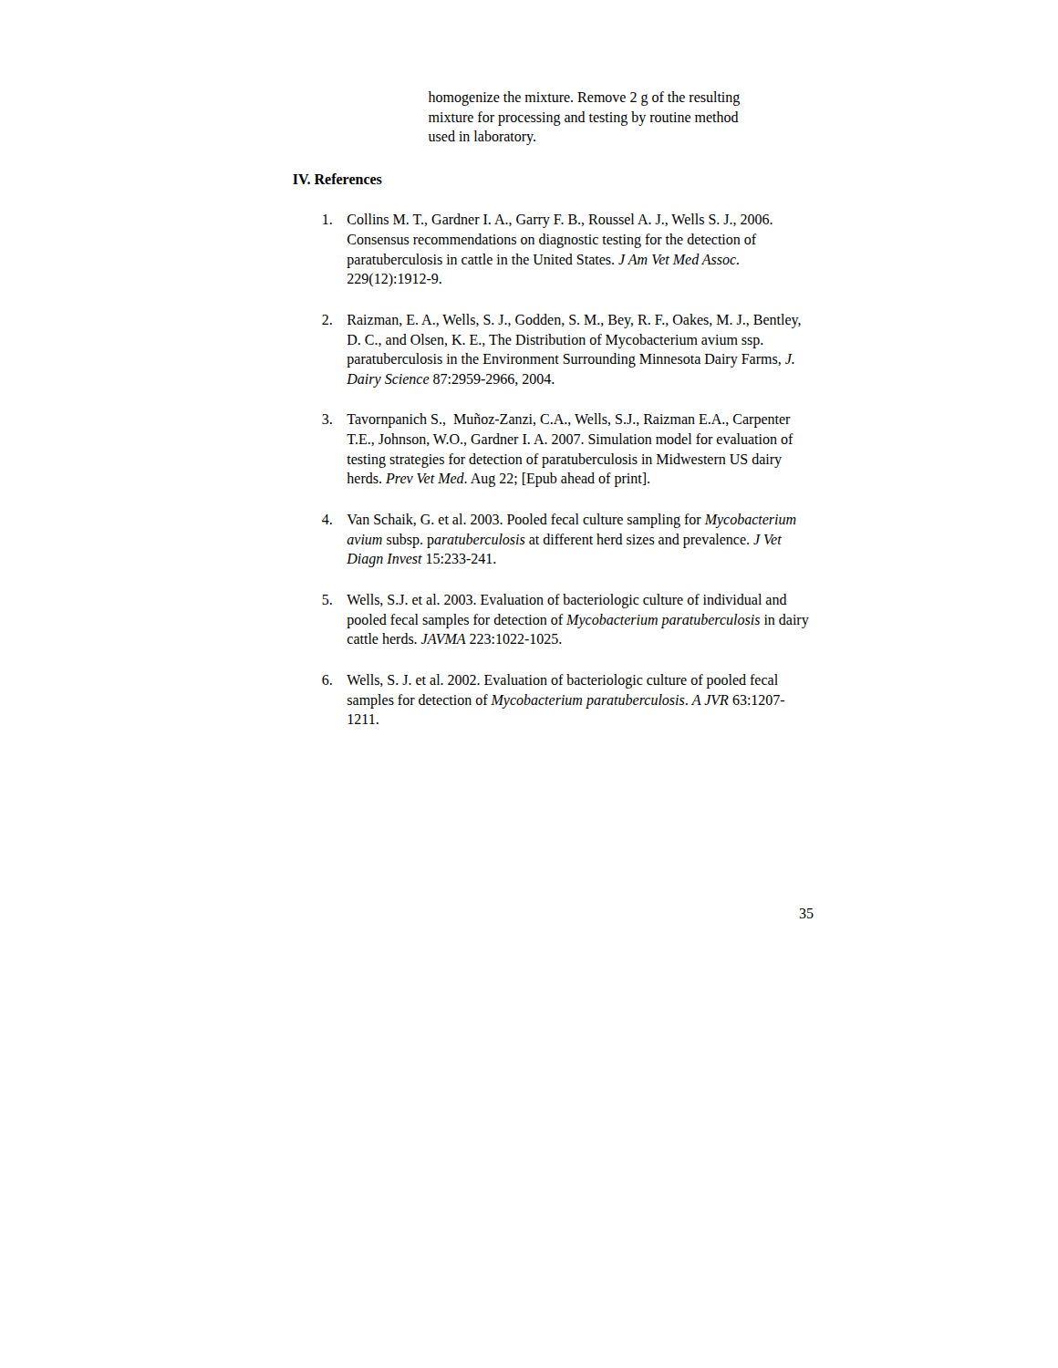homogenize the mixture. Remove 2 g of the resulting mixture for processing and testing by routine method used in laboratory.
IV. References
Collins M. T., Gardner I. A., Garry F. B., Roussel A. J., Wells S. J., 2006. Consensus recommendations on diagnostic testing for the detection of paratuberculosis in cattle in the United States. J Am Vet Med Assoc. 229(12):1912-9.
Raizman, E. A., Wells, S. J., Godden, S. M., Bey, R. F., Oakes, M. J., Bentley, D. C., and Olsen, K. E., The Distribution of Mycobacterium avium ssp. paratuberculosis in the Environment Surrounding Minnesota Dairy Farms, J. Dairy Science 87:2959-2966, 2004.
Tavornpanich S., Muñoz-Zanzi, C.A., Wells, S.J., Raizman E.A., Carpenter T.E., Johnson, W.O., Gardner I. A. 2007. Simulation model for evaluation of testing strategies for detection of paratuberculosis in Midwestern US dairy herds. Prev Vet Med. Aug 22; [Epub ahead of print].
Van Schaik, G. et al. 2003. Pooled fecal culture sampling for Mycobacterium avium subsp. paratuberculosis at different herd sizes and prevalence. J Vet Diagn Invest 15:233-241.
Wells, S.J. et al. 2003. Evaluation of bacteriologic culture of individual and pooled fecal samples for detection of Mycobacterium paratuberculosis in dairy cattle herds. JAVMA 223:1022-1025.
Wells, S. J. et al. 2002. Evaluation of bacteriologic culture of pooled fecal samples for detection of Mycobacterium paratuberculosis. A JVR 63:1207-1211.
35